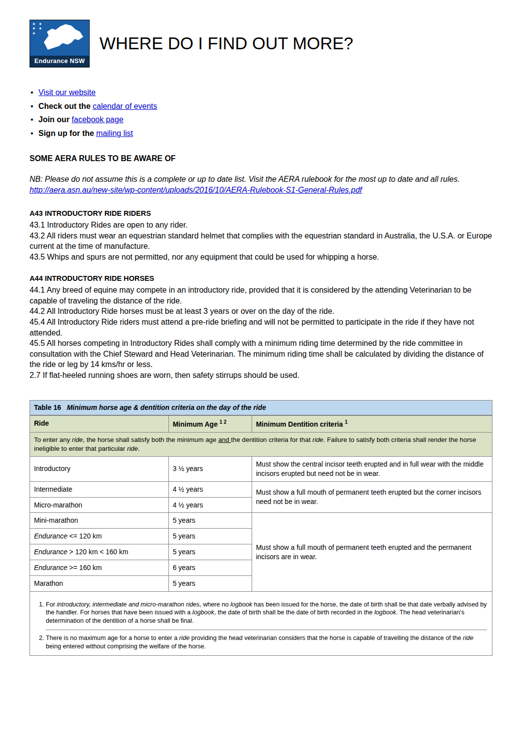✦ ✦
✦ ✦
✦
Endurance NSW
WHERE DO I FIND OUT MORE?
Visit our website
Check out the calendar of events
Join our facebook page
Sign up for the mailing list
SOME AERA RULES TO BE AWARE OF
NB: Please do not assume this is a complete or up to date list. Visit the AERA rulebook for the most up to date and all rules. http://aera.asn.au/new-site/wp-content/uploads/2016/10/AERA-Rulebook-S1-General-Rules.pdf
A43 INTRODUCTORY RIDE RIDERS
43.1 Introductory Rides are open to any rider.
43.2 All riders must wear an equestrian standard helmet that complies with the equestrian standard in Australia, the U.S.A. or Europe current at the time of manufacture.
43.5 Whips and spurs are not permitted, nor any equipment that could be used for whipping a horse.
A44 INTRODUCTORY RIDE HORSES
44.1 Any breed of equine may compete in an introductory ride, provided that it is considered by the attending Veterinarian to be capable of traveling the distance of the ride.
44.2 All Introductory Ride horses must be at least 3 years or over on the day of the ride.
45.4 All Introductory Ride riders must attend a pre-ride briefing and will not be permitted to participate in the ride if they have not attended.
45.5 All horses competing in Introductory Rides shall comply with a minimum riding time determined by the ride committee in consultation with the Chief Steward and Head Veterinarian. The minimum riding time shall be calculated by dividing the distance of the ride or leg by 14 kms/hr or less.
2.7 If flat-heeled running shoes are worn, then safety stirrups should be used.
Table 16 Minimum horse age & dentition criteria on the day of the ride
| To enter any ride , the horse shall satisfy both the minimum age and the dentition criteria for that ride . Failure to satisfy both criteria shall render the horse ineligible to enter that particular ride . |
| Ride | Minimum Age 1 2 | Minimum Dentition criteria 1 |
| Introductory | 3 ½ years | Must show the central incisor teeth erupted and in full wear with the middle incisors erupted but need not be in wear. |
| Intermediate | 4 ½ years | Must show a full mouth of permanent teeth erupted but the corner incisors need not be in wear. |
| Micro-marathon | 4 ½ years |
| Mini-marathon | 5 years | Must show a full mouth of permanent teeth erupted and the permanent incisors are in wear. |
| Endurance <= 120 km | 5 years |
| Endurance > 120 km < 160 km | 5 years |
| Endurance >= 160 km | 6 years |
| Marathon | 5 years |
For introductory, intermediate and micro-marathon rides, where no logbook has been issued for the horse, the date of birth shall be that date verbally advised by the handler. For horses that have been issued with a logbook, the date of birth shall be the date of birth recorded in the logbook. The head veterinarian's determination of the dentition of a horse shall be final.
There is no maximum age for a horse to enter a ride providing the head veterinarian considers that the horse is capable of travelling the distance of the ride being entered without comprising the welfare of the horse.